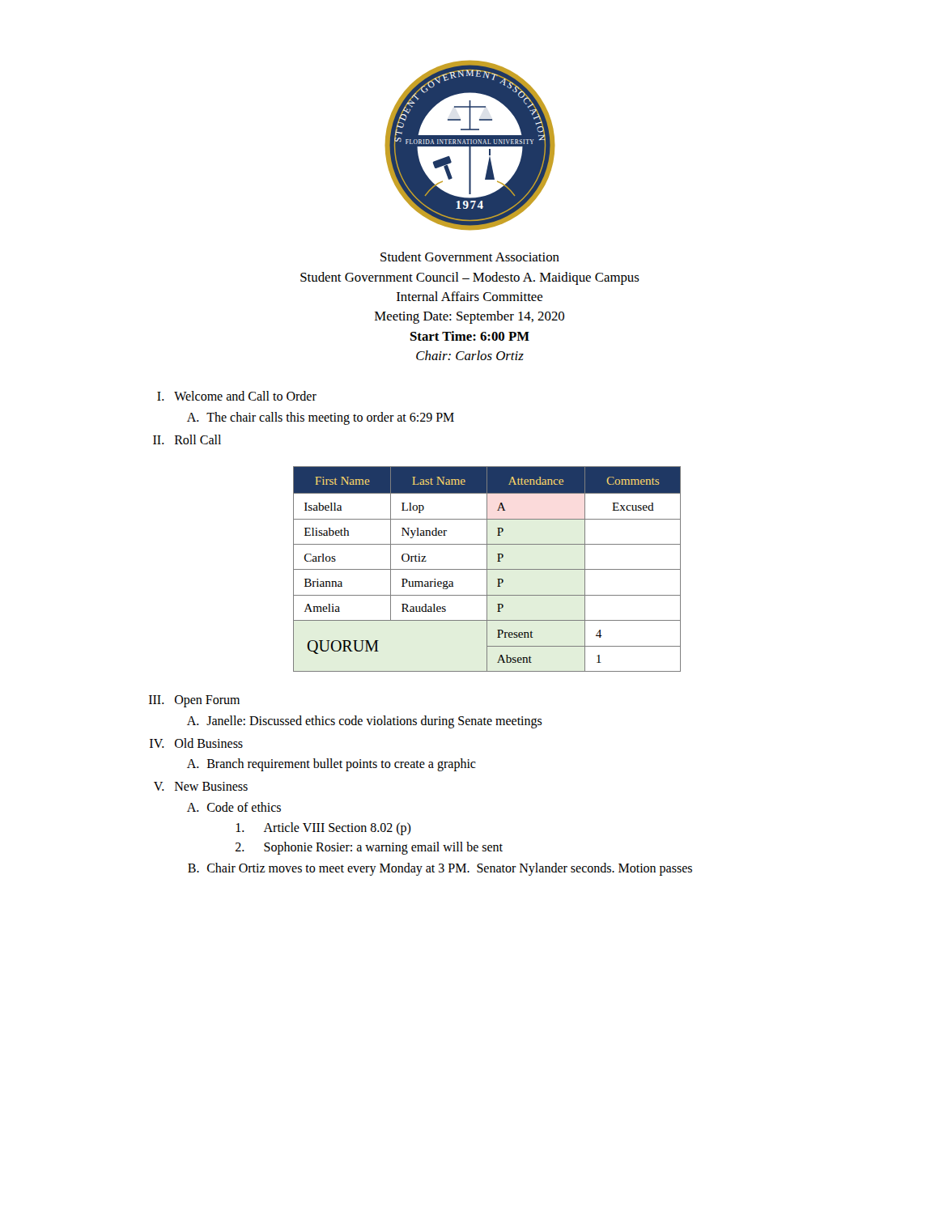STUDENT GOVERNMENT ASSOCIATION FLORIDA INTERNATIONAL UNIVERSITY 1974
Student Government Association
Student Government Council – Modesto A. Maidique Campus
Internal Affairs Committee
Meeting Date: September 14, 2020
Start Time: 6:00 PM
Chair: Carlos Ortiz
Welcome and Call to Order
The chair calls this meeting to order at 6:29 PM
Roll Call
| First Name | Last Name | Attendance | Comments |
| --- | --- | --- | --- |
| Isabella | Llop | A | Excused |
| Elisabeth | Nylander | P | |
| Carlos | Ortiz | P | |
| Brianna | Pumariega | P | |
| Amelia | Raudales | P | |
| QUORUM | Present | 4 |
| Absent | 1 |
Open Forum
Janelle: Discussed ethics code violations during Senate meetings
Old Business
Branch requirement bullet points to create a graphic
New Business
Code of ethics
Article VIII Section 8.02 (p)
Sophonie Rosier: a warning email will be sent
Chair Ortiz moves to meet every Monday at 3 PM. Senator Nylander seconds. Motion passes